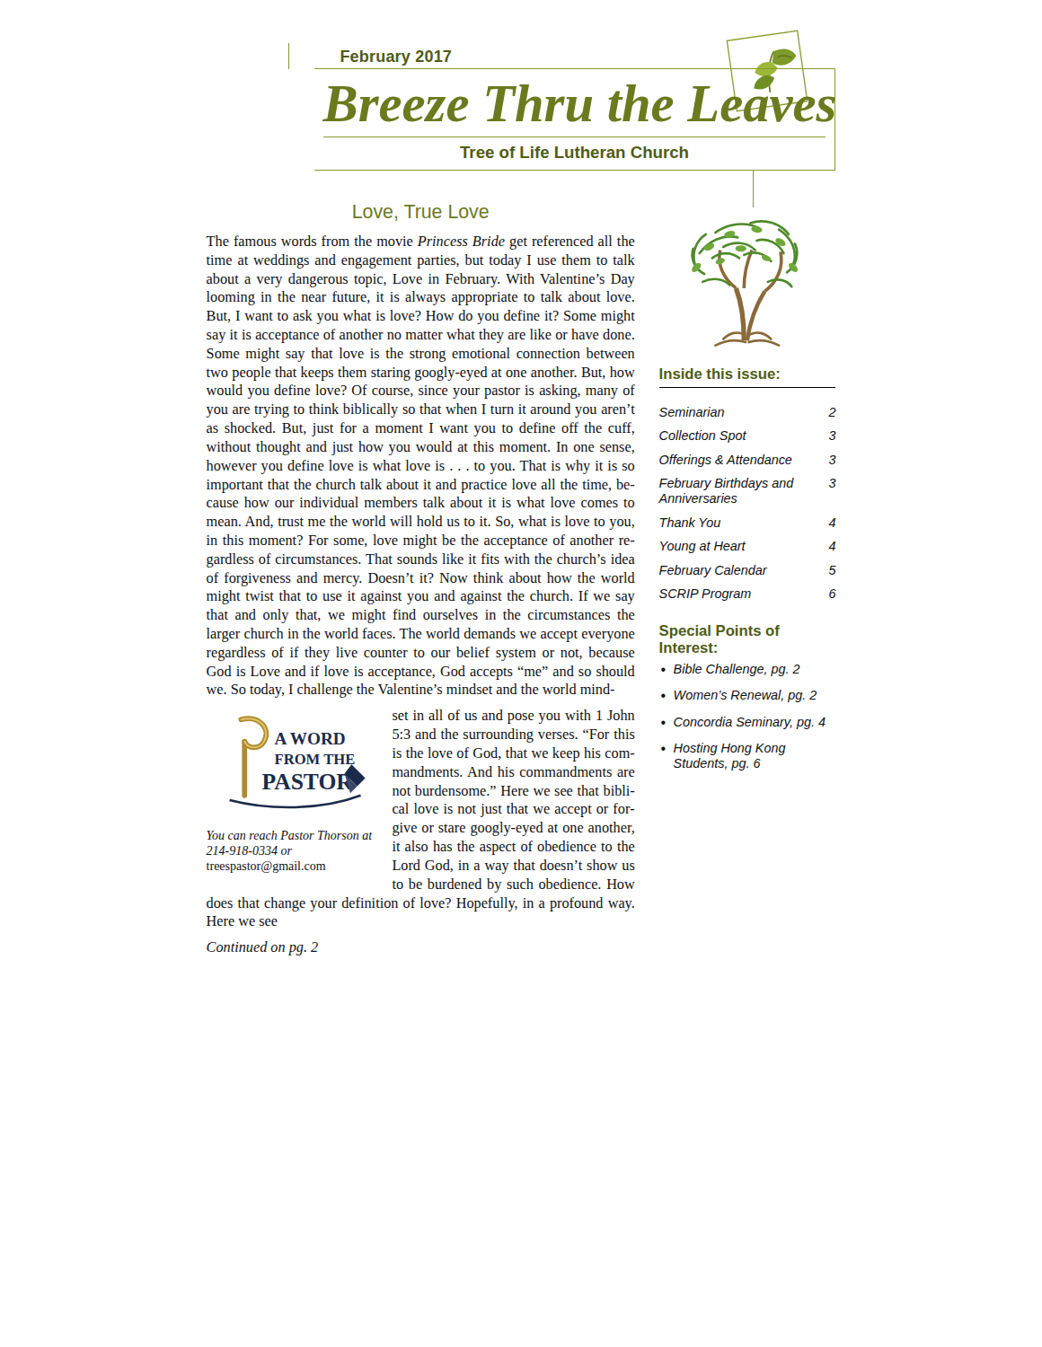February 2017
Breeze Thru the Leaves
Tree of Life Lutheran Church
Love, True Love
The famous words from the movie Princess Bride get referenced all the time at weddings and engagement parties, but today I use them to talk about a very dangerous topic, Love in February. With Valentine’s Day looming in the near future, it is always appropriate to talk about love. But, I want to ask you what is love? How do you define it? Some might say it is acceptance of another no matter what they are like or have done. Some might say that love is the strong emotional connection between two people that keeps them staring googly-eyed at one another. But, how would you define love? Of course, since your pastor is asking, many of you are trying to think biblically so that when I turn it around you aren’t as shocked. But, just for a moment I want you to define off the cuff, without thought and just how you would at this moment. In one sense, however you define love is what love is . . . to you. That is why it is so important that the church talk about it and practice love all the time, because how our individual members talk about it is what love comes to mean. And, trust me the world will hold us to it. So, what is love to you, in this moment? For some, love might be the acceptance of another regardless of circumstances. That sounds like it fits with the church’s idea of forgiveness and mercy. Doesn’t it? Now think about how the world might twist that to use it against you and against the church. If we say that and only that, we might find ourselves in the circumstances the larger church in the world faces. The world demands we accept everyone regardless of if they live counter to our belief system or not, because God is Love and if love is acceptance, God accepts “me” and so should we. So today, I challenge the Valentine’s mindset and the world mind-
A WORD FROM THE PASTOR
You can reach Pastor Thorson at 214-918-0334 or treespastor@gmail.com
set in all of us and pose you with 1 John 5:3 and the surrounding verses. “For this is the love of God, that we keep his commandments. And his commandments are not burdensome.” Here we see that biblical love is not just that we accept or forgive or stare googly-eyed at one another, it also has the aspect of obedience to the Lord God, in a way that doesn’t show us to be burdened by such obedience. How does that change your definition of love? Hopefully, in a profound way. Here we see
Continued on pg. 2
Inside this issue:
| Seminarian | 2 |
| Collection Spot | 3 |
| Offerings & Attendance | 3 |
| February Birthdays and Anniversaries | 3 |
| Thank You | 4 |
| Young at Heart | 4 |
| February Calendar | 5 |
| SCRIP Program | 6 |
Special Points of Interest:
Bible Challenge, pg. 2
Women’s Renewal, pg. 2
Concordia Seminary, pg. 4
Hosting Hong Kong Students, pg. 6